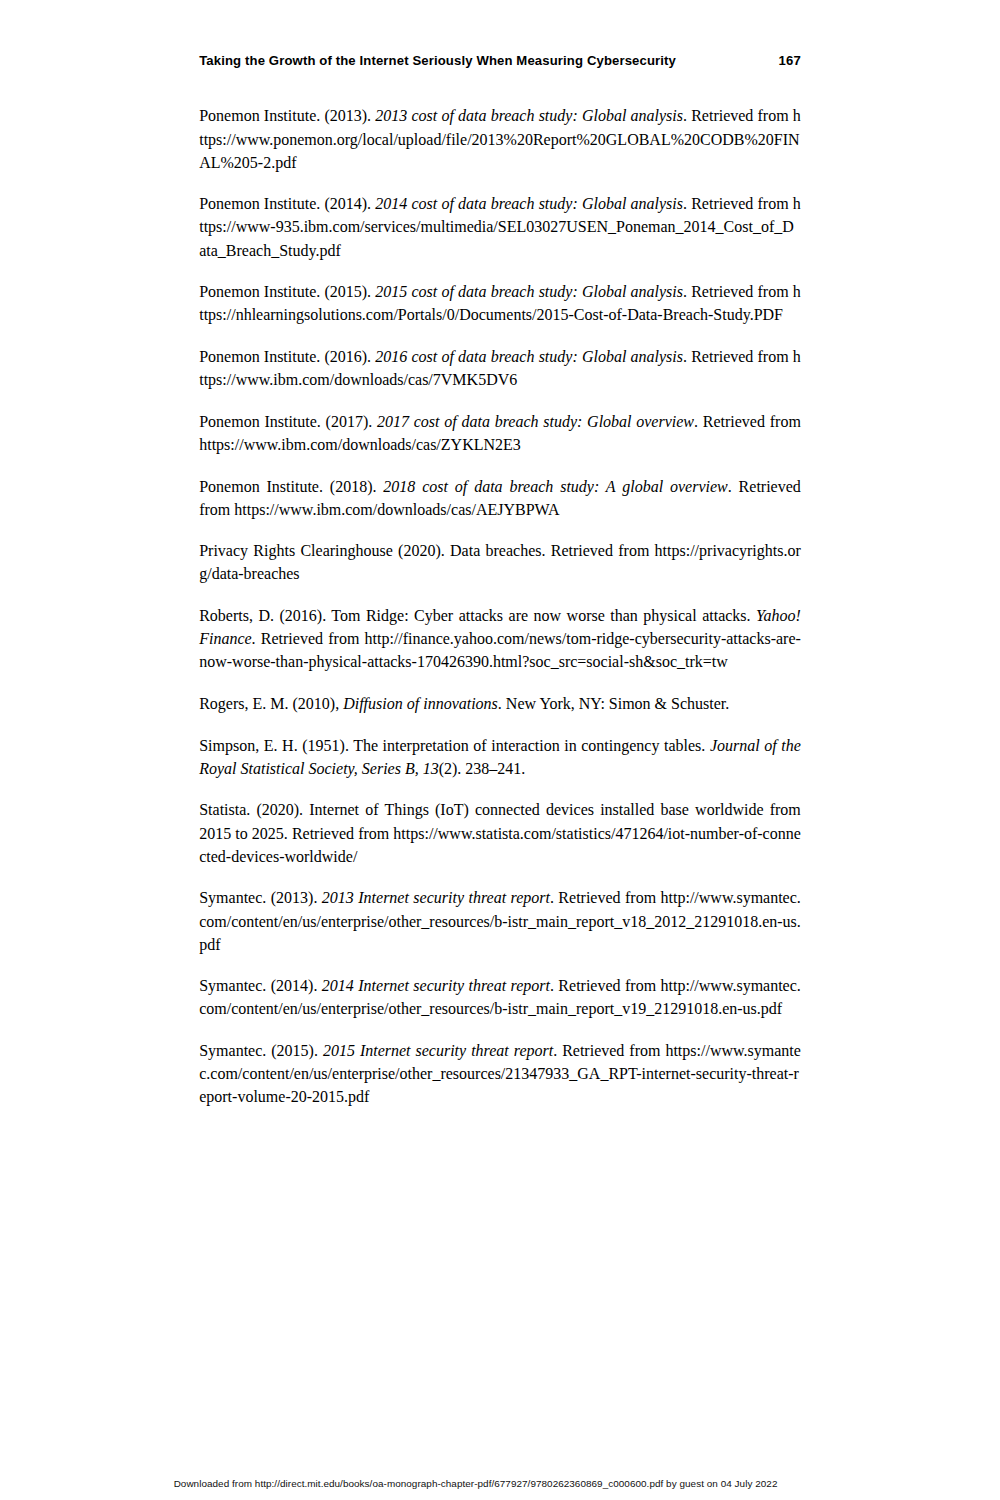Taking the Growth of the Internet Seriously When Measuring Cybersecurity 167
Ponemon Institute. (2013). 2013 cost of data breach study: Global analysis. Retrieved from https://www.ponemon.org/local/upload/file/2013%20Report%20GLOBAL%20CODB%20FINAL%205-2.pdf
Ponemon Institute. (2014). 2014 cost of data breach study: Global analysis. Retrieved from https://www-935.ibm.com/services/multimedia/SEL03027USEN_Poneman_2014_Cost_of_Data_Breach_Study.pdf
Ponemon Institute. (2015). 2015 cost of data breach study: Global analysis. Retrieved from https://nhlearningsolutions.com/Portals/0/Documents/2015-Cost-of-Data-Breach-Study.PDF
Ponemon Institute. (2016). 2016 cost of data breach study: Global analysis. Retrieved from https://www.ibm.com/downloads/cas/7VMK5DV6
Ponemon Institute. (2017). 2017 cost of data breach study: Global overview. Retrieved from https://www.ibm.com/downloads/cas/ZYKLN2E3
Ponemon Institute. (2018). 2018 cost of data breach study: A global overview. Retrieved from https://www.ibm.com/downloads/cas/AEJYBPWA
Privacy Rights Clearinghouse (2020). Data breaches. Retrieved from https://privacyrights.org/data-breaches
Roberts, D. (2016). Tom Ridge: Cyber attacks are now worse than physical attacks. Yahoo! Finance. Retrieved from http://finance.yahoo.com/news/tom-ridge-cybersecurity-attacks-are-now-worse-than-physical-attacks-170426390.html?soc_src=social-sh&soc_trk=tw
Rogers, E. M. (2010), Diffusion of innovations. New York, NY: Simon & Schuster.
Simpson, E. H. (1951). The interpretation of interaction in contingency tables. Journal of the Royal Statistical Society, Series B, 13(2). 238–241.
Statista. (2020). Internet of Things (IoT) connected devices installed base worldwide from 2015 to 2025. Retrieved from https://www.statista.com/statistics/471264/iot-number-of-connected-devices-worldwide/
Symantec. (2013). 2013 Internet security threat report. Retrieved from http://www.symantec.com/content/en/us/enterprise/other_resources/b-istr_main_report_v18_2012_21291018.en-us.pdf
Symantec. (2014). 2014 Internet security threat report. Retrieved from http://www.symantec.com/content/en/us/enterprise/other_resources/b-istr_main_report_v19_21291018.en-us.pdf
Symantec. (2015). 2015 Internet security threat report. Retrieved from https://www.symantec.com/content/en/us/enterprise/other_resources/21347933_GA_RPT-internet-security-threat-report-volume-20-2015.pdf
Downloaded from http://direct.mit.edu/books/oa-monograph-chapter-pdf/677927/9780262360869_c000600.pdf by guest on 04 July 2022